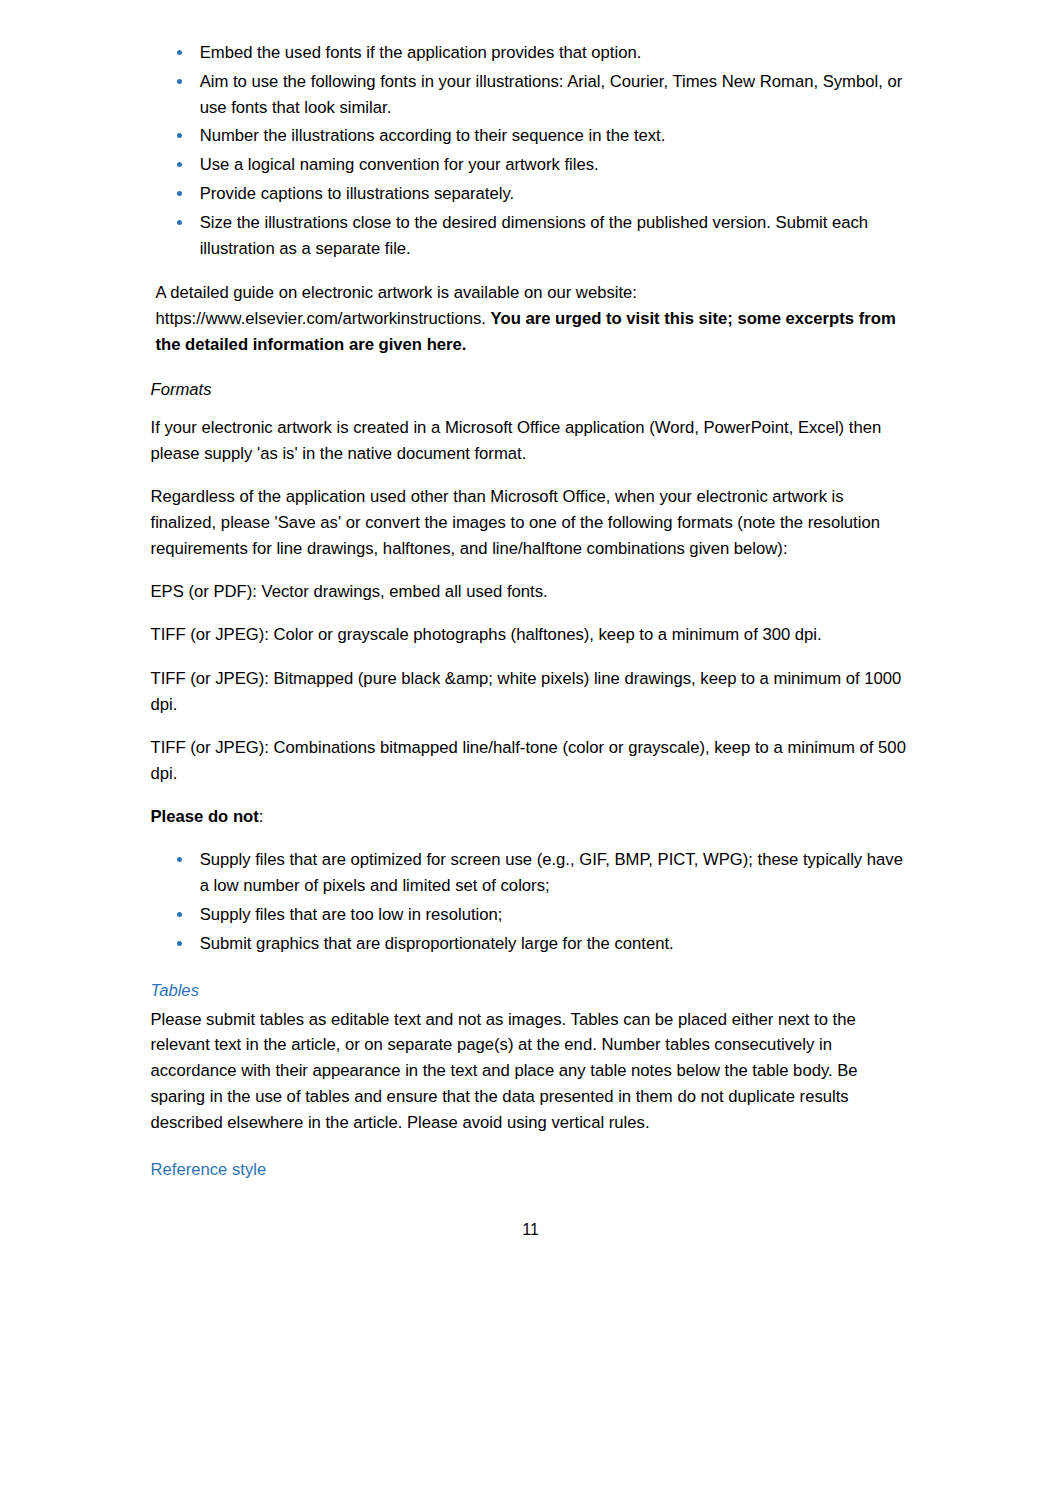Embed the used fonts if the application provides that option.
Aim to use the following fonts in your illustrations: Arial, Courier, Times New Roman, Symbol, or use fonts that look similar.
Number the illustrations according to their sequence in the text.
Use a logical naming convention for your artwork files.
Provide captions to illustrations separately.
Size the illustrations close to the desired dimensions of the published version. Submit each illustration as a separate file.
A detailed guide on electronic artwork is available on our website: https://www.elsevier.com/artworkinstructions. You are urged to visit this site; some excerpts from the detailed information are given here.
Formats
If your electronic artwork is created in a Microsoft Office application (Word, PowerPoint, Excel) then please supply 'as is' in the native document format.
Regardless of the application used other than Microsoft Office, when your electronic artwork is finalized, please 'Save as' or convert the images to one of the following formats (note the resolution requirements for line drawings, halftones, and line/halftone combinations given below):
EPS (or PDF): Vector drawings, embed all used fonts.
TIFF (or JPEG): Color or grayscale photographs (halftones), keep to a minimum of 300 dpi.
TIFF (or JPEG): Bitmapped (pure black &amp; white pixels) line drawings, keep to a minimum of 1000 dpi.
TIFF (or JPEG): Combinations bitmapped line/half-tone (color or grayscale), keep to a minimum of 500 dpi.
Please do not:
Supply files that are optimized for screen use (e.g., GIF, BMP, PICT, WPG); these typically have a low number of pixels and limited set of colors;
Supply files that are too low in resolution;
Submit graphics that are disproportionately large for the content.
Tables
Please submit tables as editable text and not as images. Tables can be placed either next to the relevant text in the article, or on separate page(s) at the end. Number tables consecutively in accordance with their appearance in the text and place any table notes below the table body. Be sparing in the use of tables and ensure that the data presented in them do not duplicate results described elsewhere in the article. Please avoid using vertical rules.
Reference style
11